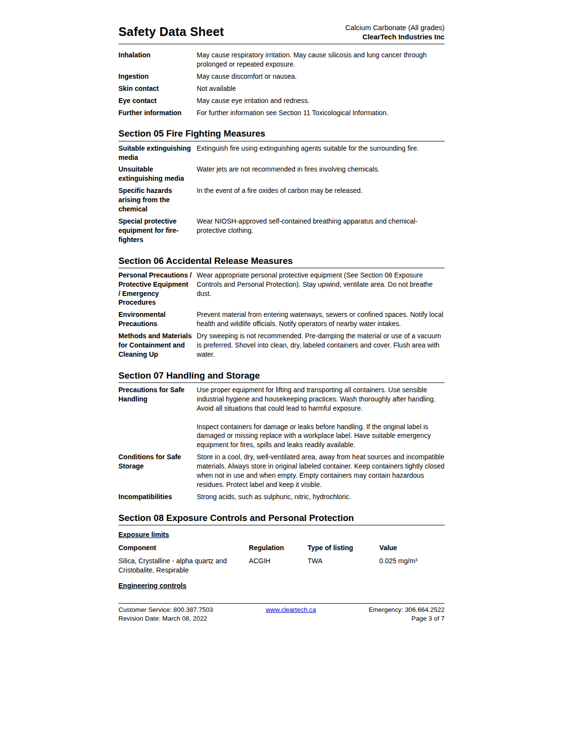Safety Data Sheet
Calcium Carbonate (All grades)
ClearTech Industries Inc
| Inhalation | May cause respiratory irritation. May cause silicosis and lung cancer through prolonged or repeated exposure. |
| Ingestion | May cause discomfort or nausea. |
| Skin contact | Not available |
| Eye contact | May cause eye irritation and redness. |
| Further information | For further information see Section 11 Toxicological Information. |
Section 05 Fire Fighting Measures
| Suitable extinguishing media | Extinguish fire using extinguishing agents suitable for the surrounding fire. |
| Unsuitable extinguishing media | Water jets are not recommended in fires involving chemicals. |
| Specific hazards arising from the chemical | In the event of a fire oxides of carbon may be released. |
| Special protective equipment for fire-fighters | Wear NIOSH-approved self-contained breathing apparatus and chemical-protective clothing. |
Section 06 Accidental Release Measures
| Personal Precautions / Protective Equipment / Emergency Procedures | Wear appropriate personal protective equipment (See Section 08 Exposure Controls and Personal Protection). Stay upwind, ventilate area. Do not breathe dust. |
| Environmental Precautions | Prevent material from entering waterways, sewers or confined spaces. Notify local health and wildlife officials. Notify operators of nearby water intakes. |
| Methods and Materials for Containment and Cleaning Up | Dry sweeping is not recommended. Pre-damping the material or use of a vacuum is preferred. Shovel into clean, dry, labeled containers and cover. Flush area with water. |
Section 07 Handling and Storage
| Precautions for Safe Handling | Use proper equipment for lifting and transporting all containers. Use sensible industrial hygiene and housekeeping practices. Wash thoroughly after handling. Avoid all situations that could lead to harmful exposure. Inspect containers for damage or leaks before handling. If the original label is damaged or missing replace with a workplace label. Have suitable emergency equipment for fires, spills and leaks readily available. |
| Conditions for Safe Storage | Store in a cool, dry, well-ventilated area, away from heat sources and incompatible materials. Always store in original labeled container. Keep containers tightly closed when not in use and when empty. Empty containers may contain hazardous residues. Protect label and keep it visible. |
| Incompatibilities | Strong acids, such as sulphuric, nitric, hydrochloric. |
Section 08 Exposure Controls and Personal Protection
Exposure limits
| Component | Regulation | Type of listing | Value |
| --- | --- | --- | --- |
| Silica, Crystalline - alpha quartz and Cristobalite, Respirable | ACGIH | TWA | 0.025 mg/m³ |
Engineering controls
Customer Service: 800.387.7503
Revision Date: March 08, 2022
www.cleartech.ca
Emergency: 306.664.2522
Page 3 of 7